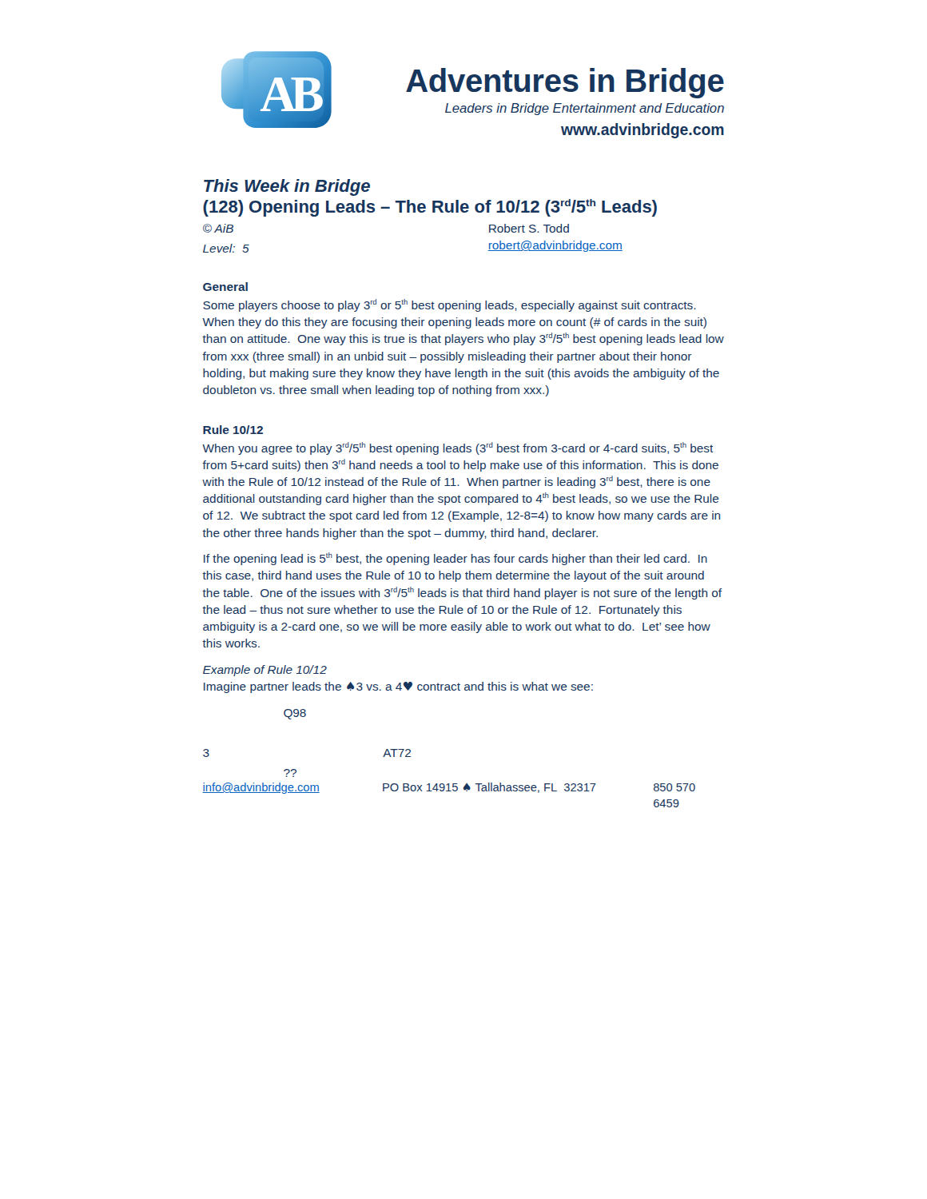A B
Adventures in Bridge
Leaders in Bridge Entertainment and Education
www.advinbridge.com
This Week in Bridge (128) Opening Leads – The Rule of 10/12 (3rd/5th Leads)
© AiBLevel: 5
Robert S. Todd
robert@advinbridge.com
General
Some players choose to play 3rd or 5th best opening leads, especially against suit contracts. When they do this they are focusing their opening leads more on count (# of cards in the suit) than on attitude. One way this is true is that players who play 3rd/5th best opening leads lead low from xxx (three small) in an unbid suit – possibly misleading their partner about their honor holding, but making sure they know they have length in the suit (this avoids the ambiguity of the doubleton vs. three small when leading top of nothing from xxx.)
Rule 10/12
When you agree to play 3rd/5th best opening leads (3rd best from 3-card or 4-card suits, 5th best from 5+card suits) then 3rd hand needs a tool to help make use of this information. This is done with the Rule of 10/12 instead of the Rule of 11. When partner is leading 3rd best, there is one additional outstanding card higher than the spot compared to 4th best leads, so we use the Rule of 12. We subtract the spot card led from 12 (Example, 12-8=4) to know how many cards are in the other three hands higher than the spot – dummy, third hand, declarer.
If the opening lead is 5th best, the opening leader has four cards higher than their led card. In this case, third hand uses the Rule of 10 to help them determine the layout of the suit around the table. One of the issues with 3rd/5th leads is that third hand player is not sure of the length of the lead – thus not sure whether to use the Rule of 10 or the Rule of 12. Fortunately this ambiguity is a 2-card one, so we will be more easily able to work out what to do. Let’ see how this works.
Example of Rule 10/12
Imagine partner leads the ♠3 vs. a 4♥ contract and this is what we see:
Q98
3
AT72
??
info@advinbridge.com
PO Box 14915 ♠ Tallahassee, FL 32317
850 570 6459